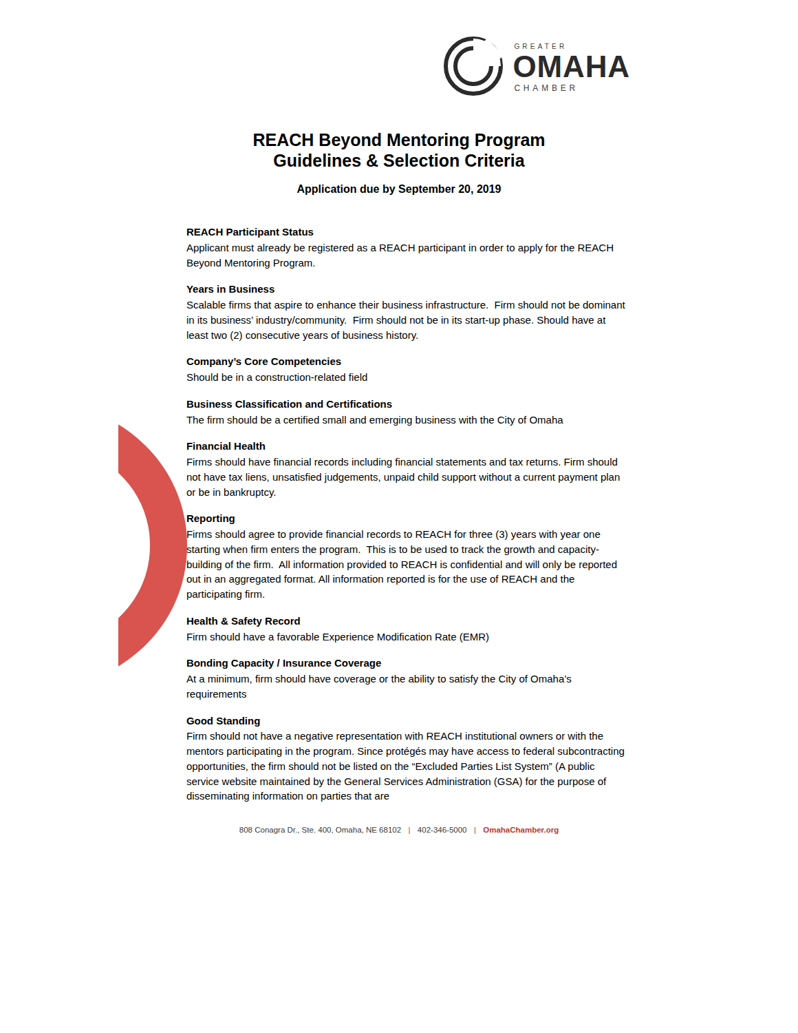GREATER
OMAHA
CHAMBER
REACH Beyond Mentoring Program
Guidelines & Selection Criteria
Application due by September 20, 2019
REACH Participant Status
Applicant must already be registered as a REACH participant in order to apply for the REACH Beyond Mentoring Program.
Years in Business
Scalable firms that aspire to enhance their business infrastructure. Firm should not be dominant in its business’ industry/community. Firm should not be in its start-up phase. Should have at least two (2) consecutive years of business history.
Company’s Core Competencies
Should be in a construction-related field
Business Classification and Certifications
The firm should be a certified small and emerging business with the City of Omaha
Financial Health
Firms should have financial records including financial statements and tax returns. Firm should not have tax liens, unsatisfied judgements, unpaid child support without a current payment plan or be in bankruptcy.
Reporting
Firms should agree to provide financial records to REACH for three (3) years with year one starting when firm enters the program. This is to be used to track the growth and capacity-building of the firm. All information provided to REACH is confidential and will only be reported out in an aggregated format. All information reported is for the use of REACH and the participating firm.
Health & Safety Record
Firm should have a favorable Experience Modification Rate (EMR)
Bonding Capacity / Insurance Coverage
At a minimum, firm should have coverage or the ability to satisfy the City of Omaha’s requirements
Good Standing
Firm should not have a negative representation with REACH institutional owners or with the mentors participating in the program. Since protégés may have access to federal subcontracting opportunities, the firm should not be listed on the “Excluded Parties List System” (A public service website maintained by the General Services Administration (GSA) for the purpose of disseminating information on parties that are
808 Conagra Dr., Ste. 400, Omaha, NE 68102 | 402-346-5000 | OmahaChamber.org